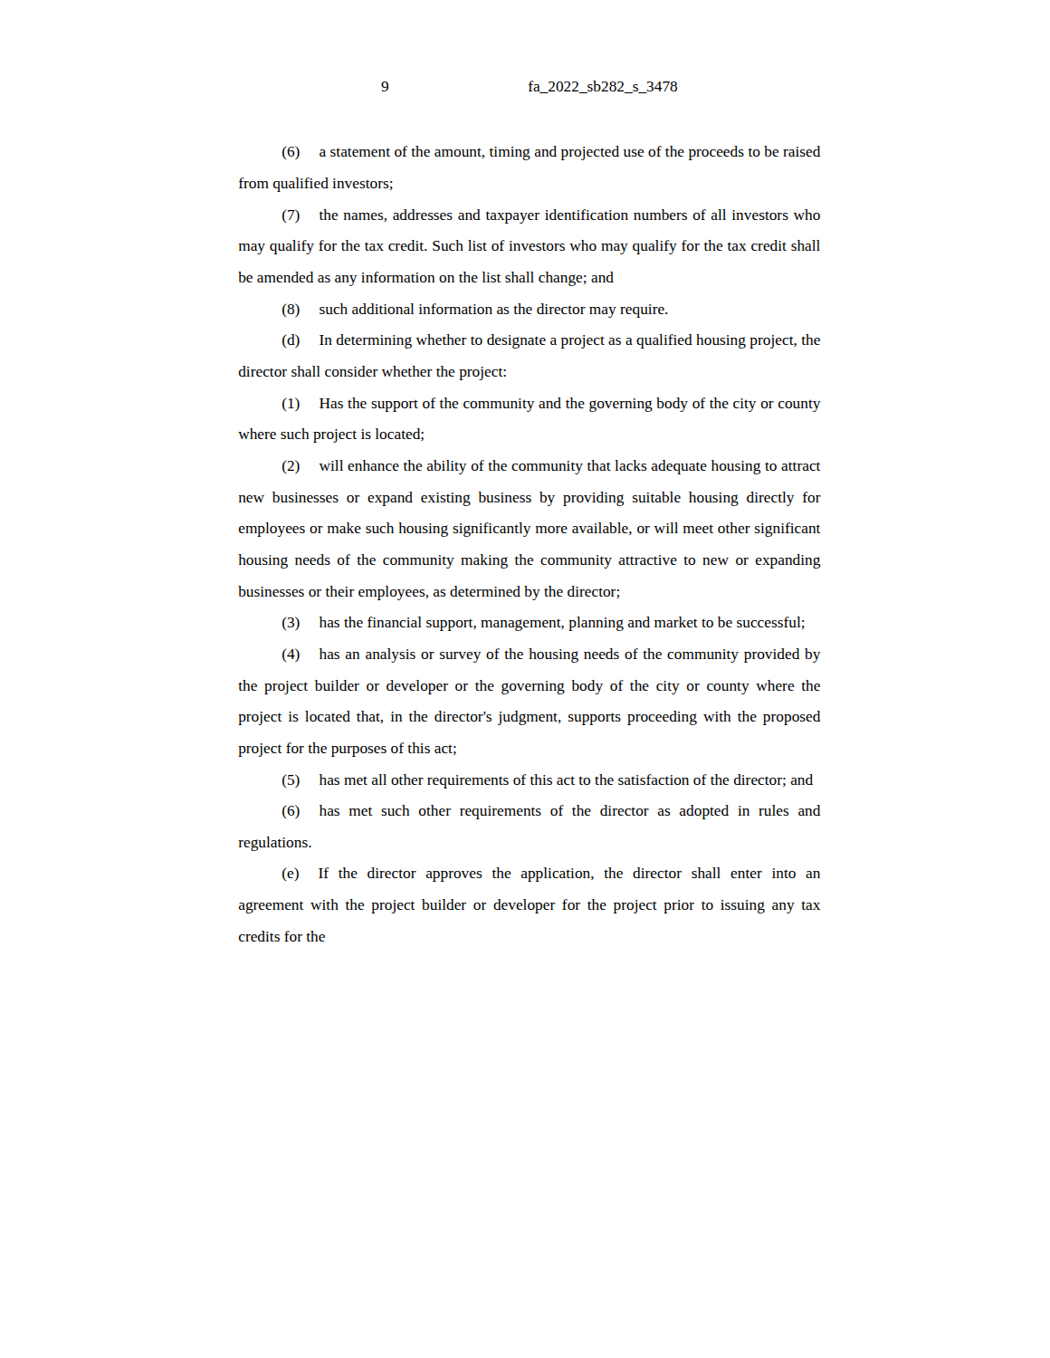9 fa_2022_sb282_s_3478
(6) a statement of the amount, timing and projected use of the proceeds to be raised from qualified investors;
(7) the names, addresses and taxpayer identification numbers of all investors who may qualify for the tax credit. Such list of investors who may qualify for the tax credit shall be amended as any information on the list shall change; and
(8) such additional information as the director may require.
(d) In determining whether to designate a project as a qualified housing project, the director shall consider whether the project:
(1) Has the support of the community and the governing body of the city or county where such project is located;
(2) will enhance the ability of the community that lacks adequate housing to attract new businesses or expand existing business by providing suitable housing directly for employees or make such housing significantly more available, or will meet other significant housing needs of the community making the community attractive to new or expanding businesses or their employees, as determined by the director;
(3) has the financial support, management, planning and market to be successful;
(4) has an analysis or survey of the housing needs of the community provided by the project builder or developer or the governing body of the city or county where the project is located that, in the director's judgment, supports proceeding with the proposed project for the purposes of this act;
(5) has met all other requirements of this act to the satisfaction of the director; and
(6) has met such other requirements of the director as adopted in rules and regulations.
(e) If the director approves the application, the director shall enter into an agreement with the project builder or developer for the project prior to issuing any tax credits for the